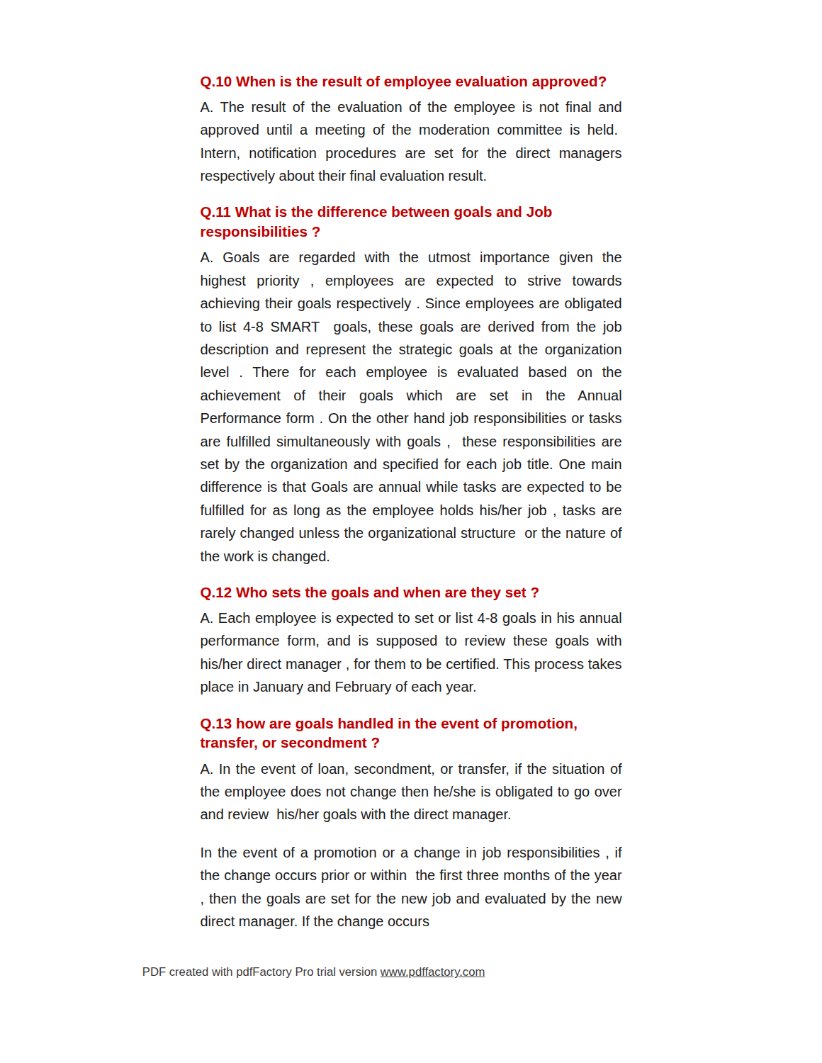Q.10 When is the result of employee evaluation approved?
A. The result of the evaluation of the employee is not final and approved until a meeting of the moderation committee is held. Intern, notification procedures are set for the direct managers respectively about their final evaluation result.
Q.11 What is the difference between goals and Job responsibilities ?
A. Goals are regarded with the utmost importance given the highest priority , employees are expected to strive towards achieving their goals respectively . Since employees are obligated to list 4-8 SMART goals, these goals are derived from the job description and represent the strategic goals at the organization level . There for each employee is evaluated based on the achievement of their goals which are set in the Annual Performance form . On the other hand job responsibilities or tasks are fulfilled simultaneously with goals , these responsibilities are set by the organization and specified for each job title. One main difference is that Goals are annual while tasks are expected to be fulfilled for as long as the employee holds his/her job , tasks are rarely changed unless the organizational structure or the nature of the work is changed.
Q.12 Who sets the goals and when are they set ?
A. Each employee is expected to set or list 4-8 goals in his annual performance form, and is supposed to review these goals with his/her direct manager , for them to be certified. This process takes place in January and February of each year.
Q.13 how are goals handled in the event of promotion, transfer, or secondment ?
A. In the event of loan, secondment, or transfer, if the situation of the employee does not change then he/she is obligated to go over and review his/her goals with the direct manager.
In the event of a promotion or a change in job responsibilities , if the change occurs prior or within the first three months of the year , then the goals are set for the new job and evaluated by the new direct manager. If the change occurs
PDF created with pdfFactory Pro trial version www.pdffactory.com